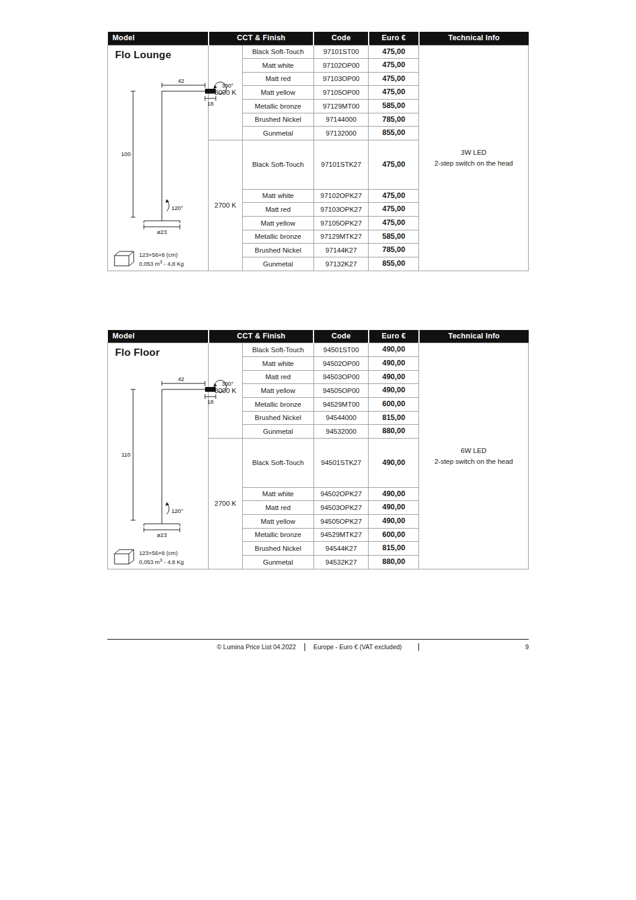| Model | CCT & Finish | Code | Euro € | Technical Info |
| --- | --- | --- | --- | --- |
| Flo Lounge 42 18 300° 100 120° ø23 123×56×8 (cm) 0,053 m 3 - 4,8 Kg | 3000 K | Black Soft-Touch | 97101ST00 | 475,00 | 3W LED 2-step switch on the head |
| Matt white | 97102OP00 | 475,00 |
| Matt red | 97103OP00 | 475,00 |
| Matt yellow | 97105OP00 | 475,00 |
| Metallic bronze | 97129MT00 | 585,00 |
| Brushed Nickel | 97144000 | 785,00 |
| Gunmetal | 97132000 | 855,00 |
| 2700 K | Black Soft-Touch | 97101STK27 | 475,00 |
| Matt white | 97102OPK27 | 475,00 |
| Matt red | 97103OPK27 | 475,00 |
| Matt yellow | 97105OPK27 | 475,00 |
| Metallic bronze | 97129MTK27 | 585,00 |
| Brushed Nickel | 97144K27 | 785,00 |
| Gunmetal | 97132K27 | 855,00 |
| Model | CCT & Finish | Code | Euro € | Technical Info |
| --- | --- | --- | --- | --- |
| Flo Floor 42 18 300° 110 120° ø23 123×56×8 (cm) 0,053 m 3 - 4,8 Kg | 3000 K | Black Soft-Touch | 94501ST00 | 490,00 | 6W LED 2-step switch on the head |
| Matt white | 94502OP00 | 490,00 |
| Matt red | 94503OP00 | 490,00 |
| Matt yellow | 94505OP00 | 490,00 |
| Metallic bronze | 94529MT00 | 600,00 |
| Brushed Nickel | 94544000 | 815,00 |
| Gunmetal | 94532000 | 880,00 |
| 2700 K | Black Soft-Touch | 94501STK27 | 490,00 |
| Matt white | 94502OPK27 | 490,00 |
| Matt red | 94503OPK27 | 490,00 |
| Matt yellow | 94505OPK27 | 490,00 |
| Metallic bronze | 94529MTK27 | 600,00 |
| Brushed Nickel | 94544K27 | 815,00 |
| Gunmetal | 94532K27 | 880,00 |
© Lumina Price List 04.2022 Europe - Euro € (VAT excluded)
9